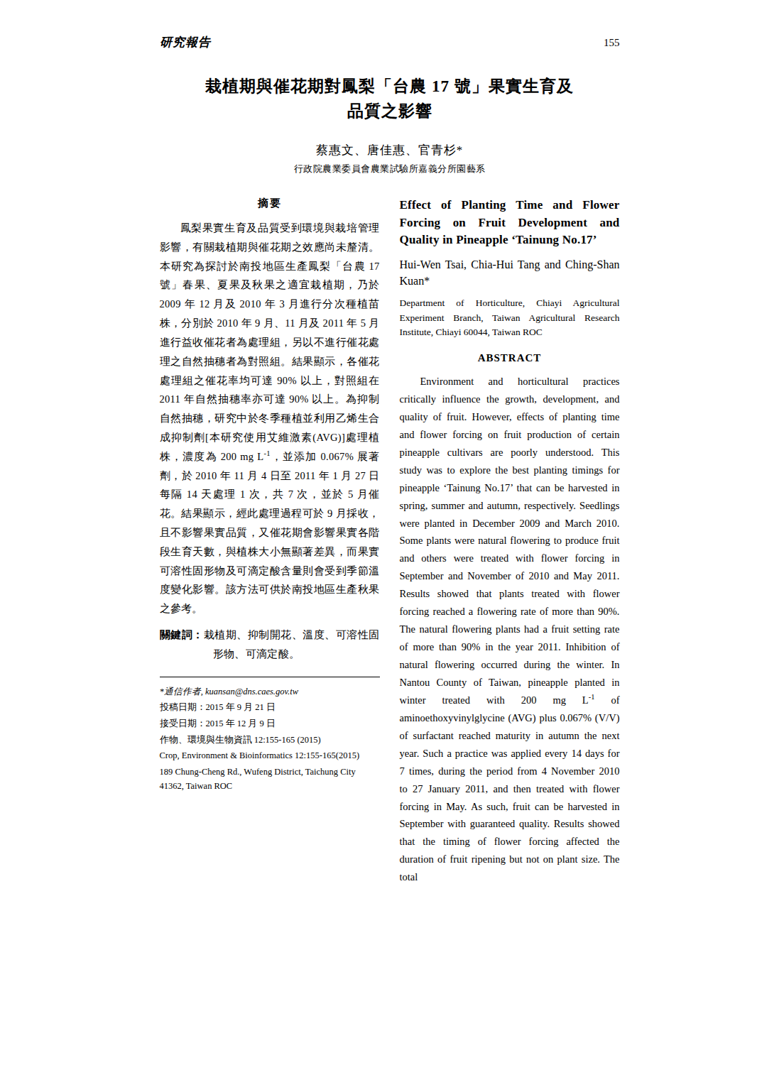研究報告 155
栽植期與催花期對鳳梨「台農 17 號」果實生育及
品質之影響
蔡惠文、唐佳惠、官青杉*
行政院農業委員會農業試驗所嘉義分所園藝系
摘要
鳳梨果實生育及品質受到環境與栽培管理影響，有關栽植期與催花期之效應尚未釐清。本研究為探討於南投地區生產鳳梨「台農 17 號」春果、夏果及秋果之適宜栽植期，乃於 2009 年 12 月及 2010 年 3 月進行分次種植苗株，分別於 2010 年 9 月、11 月及 2011 年 5 月進行益收催花者為處理組，另以不進行催花處理之自然抽穗者為對照組。結果顯示，各催花處理組之催花率均可達 90% 以上，對照組在 2011 年自然抽穗率亦可達 90% 以上。為抑制自然抽穗，研究中於冬季種植並利用乙烯生合成抑制劑[本研究使用艾維激素(AVG)]處理植株，濃度為 200 mg L-1，並添加 0.067% 展著劑，於 2010 年 11 月 4 日至 2011 年 1 月 27 日每隔 14 天處理 1 次，共 7 次，並於 5 月催花。結果顯示，經此處理過程可於 9 月採收，且不影響果實品質，又催花期會影響果實各階段生育天數，與植株大小無顯著差異，而果實可溶性固形物及可滴定酸含量則會受到季節溫度變化影響。該方法可供於南投地區生產秋果之參考。
關鍵詞：栽植期、抑制開花、溫度、可溶性固形物、可滴定酸。
*通信作者, kuansan@dns.caes.gov.tw
投稿日期：2015 年 9 月 21 日
接受日期：2015 年 12 月 9 日
作物、環境與生物資訊 12:155-165 (2015)
Crop, Environment & Bioinformatics 12:155-165(2015)
189 Chung-Cheng Rd., Wufeng District, Taichung City 41362, Taiwan ROC
Effect of Planting Time and Flower Forcing on Fruit Development and Quality in Pineapple ‘Tainung No.17’
Hui-Wen Tsai, Chia-Hui Tang and Ching-Shan Kuan*
Department of Horticulture, Chiayi Agricultural Experiment Branch, Taiwan Agricultural Research Institute, Chiayi 60044, Taiwan ROC
ABSTRACT
Environment and horticultural practices critically influence the growth, development, and quality of fruit. However, effects of planting time and flower forcing on fruit production of certain pineapple cultivars are poorly understood. This study was to explore the best planting timings for pineapple ‘Tainung No.17’ that can be harvested in spring, summer and autumn, respectively. Seedlings were planted in December 2009 and March 2010. Some plants were natural flowering to produce fruit and others were treated with flower forcing in September and November of 2010 and May 2011. Results showed that plants treated with flower forcing reached a flowering rate of more than 90%. The natural flowering plants had a fruit setting rate of more than 90% in the year 2011. Inhibition of natural flowering occurred during the winter. In Nantou County of Taiwan, pineapple planted in winter treated with 200 mg L-1 of aminoethoxyvinylglycine (AVG) plus 0.067% (V/V) of surfactant reached maturity in autumn the next year. Such a practice was applied every 14 days for 7 times, during the period from 4 November 2010 to 27 January 2011, and then treated with flower forcing in May. As such, fruit can be harvested in September with guaranteed quality. Results showed that the timing of flower forcing affected the duration of fruit ripening but not on plant size. The total